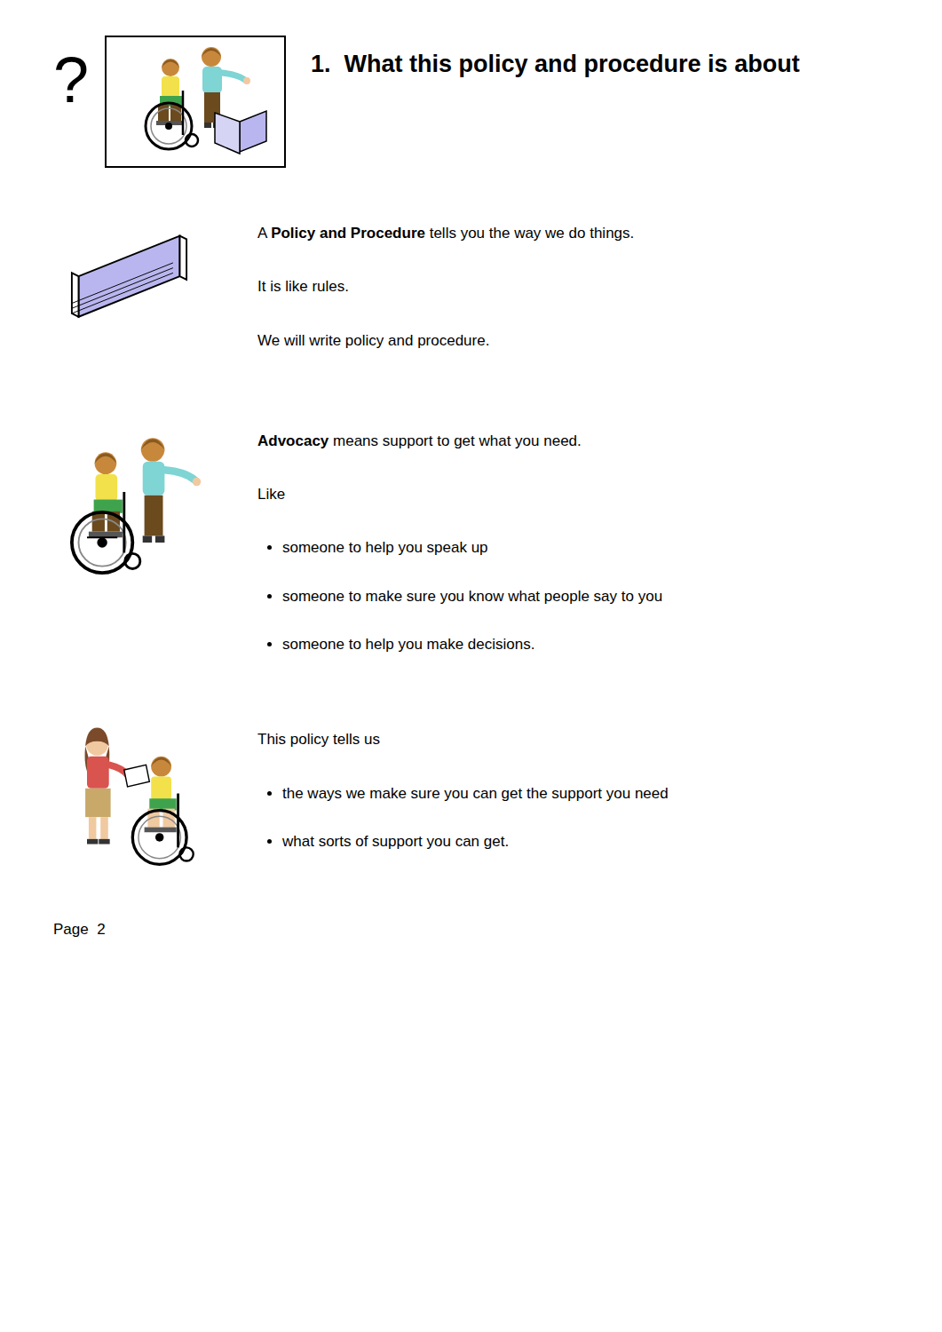?
1. What this policy and procedure is about
A Policy and Procedure tells you the way we do things.
It is like rules.
We will write policy and procedure.
Advocacy means support to get what you need.
Like
someone to help you speak up
someone to make sure you know what people say to you
someone to help you make decisions.
This policy tells us
the ways we make sure you can get the support you need
what sorts of support you can get.
Page 2